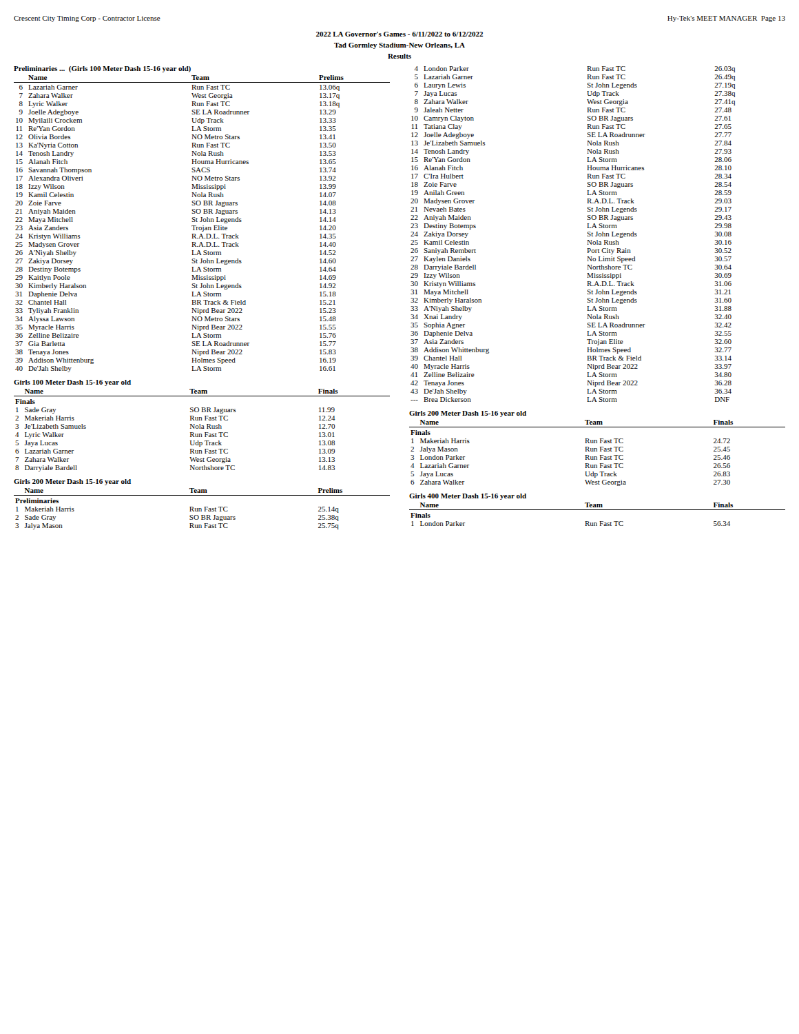Crescent City Timing Corp - Contractor License
Hy-Tek's MEET MANAGER Page 13
2022 LA Governor's Games - 6/11/2022 to 6/12/2022
Tad Gormley Stadium-New Orleans, LA
Results
Preliminaries ... (Girls 100 Meter Dash 15-16 year old)
| | Name | Team | Prelims |
| --- | --- | --- | --- |
| 6 | Lazariah Garner | Run Fast TC | 13.06q |
| 7 | Zahara Walker | West Georgia | 13.17q |
| 8 | Lyric Walker | Run Fast TC | 13.18q |
| 9 | Joelle Adegboye | SE LA Roadrunner | 13.29 |
| 10 | Myilaili Crockem | Udp Track | 13.33 |
| 11 | Re'Yan Gordon | LA Storm | 13.35 |
| 12 | Olivia Bordes | NO Metro Stars | 13.41 |
| 13 | Ka'Nyria Cotton | Run Fast TC | 13.50 |
| 14 | Tenosh Landry | Nola Rush | 13.53 |
| 15 | Alanah Fitch | Houma Hurricanes | 13.65 |
| 16 | Savannah Thompson | SACS | 13.74 |
| 17 | Alexandra Oliveri | NO Metro Stars | 13.92 |
| 18 | Izzy Wilson | Mississippi | 13.99 |
| 19 | Kamil Celestin | Nola Rush | 14.07 |
| 20 | Zoie Farve | SO BR Jaguars | 14.08 |
| 21 | Aniyah Maiden | SO BR Jaguars | 14.13 |
| 22 | Maya Mitchell | St John Legends | 14.14 |
| 23 | Asia Zanders | Trojan Elite | 14.20 |
| 24 | Kristyn Williams | R.A.D.L. Track | 14.35 |
| 25 | Madysen Grover | R.A.D.L. Track | 14.40 |
| 26 | A'Niyah Shelby | LA Storm | 14.52 |
| 27 | Zakiya Dorsey | St John Legends | 14.60 |
| 28 | Destiny Botemps | LA Storm | 14.64 |
| 29 | Kaitlyn Poole | Mississippi | 14.69 |
| 30 | Kimberly Haralson | St John Legends | 14.92 |
| 31 | Daphenie Delva | LA Storm | 15.18 |
| 32 | Chantel Hall | BR Track & Field | 15.21 |
| 33 | Tyliyah Franklin | Niprd Bear 2022 | 15.23 |
| 34 | Alyssa Lawson | NO Metro Stars | 15.48 |
| 35 | Myracle Harris | Niprd Bear 2022 | 15.55 |
| 36 | Zelline Belizaire | LA Storm | 15.76 |
| 37 | Gia Barletta | SE LA Roadrunner | 15.77 |
| 38 | Tenaya Jones | Niprd Bear 2022 | 15.83 |
| 39 | Addison Whittenburg | Holmes Speed | 16.19 |
| 40 | De'Jah Shelby | LA Storm | 16.61 |
Girls 100 Meter Dash 15-16 year old
| | Name | Team | Finals |
| --- | --- | --- | --- |
| Finals |
| 1 | Sade Gray | SO BR Jaguars | 11.99 |
| 2 | Makeriah Harris | Run Fast TC | 12.24 |
| 3 | Je'Lizabeth Samuels | Nola Rush | 12.70 |
| 4 | Lyric Walker | Run Fast TC | 13.01 |
| 5 | Jaya Lucas | Udp Track | 13.08 |
| 6 | Lazariah Garner | Run Fast TC | 13.09 |
| 7 | Zahara Walker | West Georgia | 13.13 |
| 8 | Darryiale Bardell | Northshore TC | 14.83 |
Girls 200 Meter Dash 15-16 year old
| | Name | Team | Prelims |
| --- | --- | --- | --- |
| Preliminaries |
| 1 | Makeriah Harris | Run Fast TC | 25.14q |
| 2 | Sade Gray | SO BR Jaguars | 25.38q |
| 3 | Jalya Mason | Run Fast TC | 25.75q |
| 4 | London Parker | Run Fast TC | 26.03q |
| 5 | Lazariah Garner | Run Fast TC | 26.49q |
| 6 | Lauryn Lewis | St John Legends | 27.19q |
| 7 | Jaya Lucas | Udp Track | 27.38q |
| 8 | Zahara Walker | West Georgia | 27.41q |
| 9 | Jaleah Netter | Run Fast TC | 27.48 |
| 10 | Camryn Clayton | SO BR Jaguars | 27.61 |
| 11 | Tatiana Clay | Run Fast TC | 27.65 |
| 12 | Joelle Adegboye | SE LA Roadrunner | 27.77 |
| 13 | Je'Lizabeth Samuels | Nola Rush | 27.84 |
| 14 | Tenosh Landry | Nola Rush | 27.93 |
| 15 | Re'Yan Gordon | LA Storm | 28.06 |
| 16 | Alanah Fitch | Houma Hurricanes | 28.10 |
| 17 | C'Ira Hulbert | Run Fast TC | 28.34 |
| 18 | Zoie Farve | SO BR Jaguars | 28.54 |
| 19 | Anilah Green | LA Storm | 28.59 |
| 20 | Madysen Grover | R.A.D.L. Track | 29.03 |
| 21 | Nevaeh Bates | St John Legends | 29.17 |
| 22 | Aniyah Maiden | SO BR Jaguars | 29.43 |
| 23 | Destiny Botemps | LA Storm | 29.98 |
| 24 | Zakiya Dorsey | St John Legends | 30.08 |
| 25 | Kamil Celestin | Nola Rush | 30.16 |
| 26 | Saniyah Rembert | Port City Rain | 30.52 |
| 27 | Kaylen Daniels | No Limit Speed | 30.57 |
| 28 | Darryiale Bardell | Northshore TC | 30.64 |
| 29 | Izzy Wilson | Mississippi | 30.69 |
| 30 | Kristyn Williams | R.A.D.L. Track | 31.06 |
| 31 | Maya Mitchell | St John Legends | 31.21 |
| 32 | Kimberly Haralson | St John Legends | 31.60 |
| 33 | A'Niyah Shelby | LA Storm | 31.88 |
| 34 | Xnai Landry | Nola Rush | 32.40 |
| 35 | Sophia Agner | SE LA Roadrunner | 32.42 |
| 36 | Daphenie Delva | LA Storm | 32.55 |
| 37 | Asia Zanders | Trojan Elite | 32.60 |
| 38 | Addison Whittenburg | Holmes Speed | 32.77 |
| 39 | Chantel Hall | BR Track & Field | 33.14 |
| 40 | Myracle Harris | Niprd Bear 2022 | 33.97 |
| 41 | Zelline Belizaire | LA Storm | 34.80 |
| 42 | Tenaya Jones | Niprd Bear 2022 | 36.28 |
| 43 | De'Jah Shelby | LA Storm | 36.34 |
| --- | Brea Dickerson | LA Storm | DNF |
Girls 200 Meter Dash 15-16 year old
| | Name | Team | Finals |
| --- | --- | --- | --- |
| Finals |
| 1 | Makeriah Harris | Run Fast TC | 24.72 |
| 2 | Jalya Mason | Run Fast TC | 25.45 |
| 3 | London Parker | Run Fast TC | 25.46 |
| 4 | Lazariah Garner | Run Fast TC | 26.56 |
| 5 | Jaya Lucas | Udp Track | 26.83 |
| 6 | Zahara Walker | West Georgia | 27.30 |
Girls 400 Meter Dash 15-16 year old
| | Name | Team | Finals |
| --- | --- | --- | --- |
| Finals |
| 1 | London Parker | Run Fast TC | 56.34 |